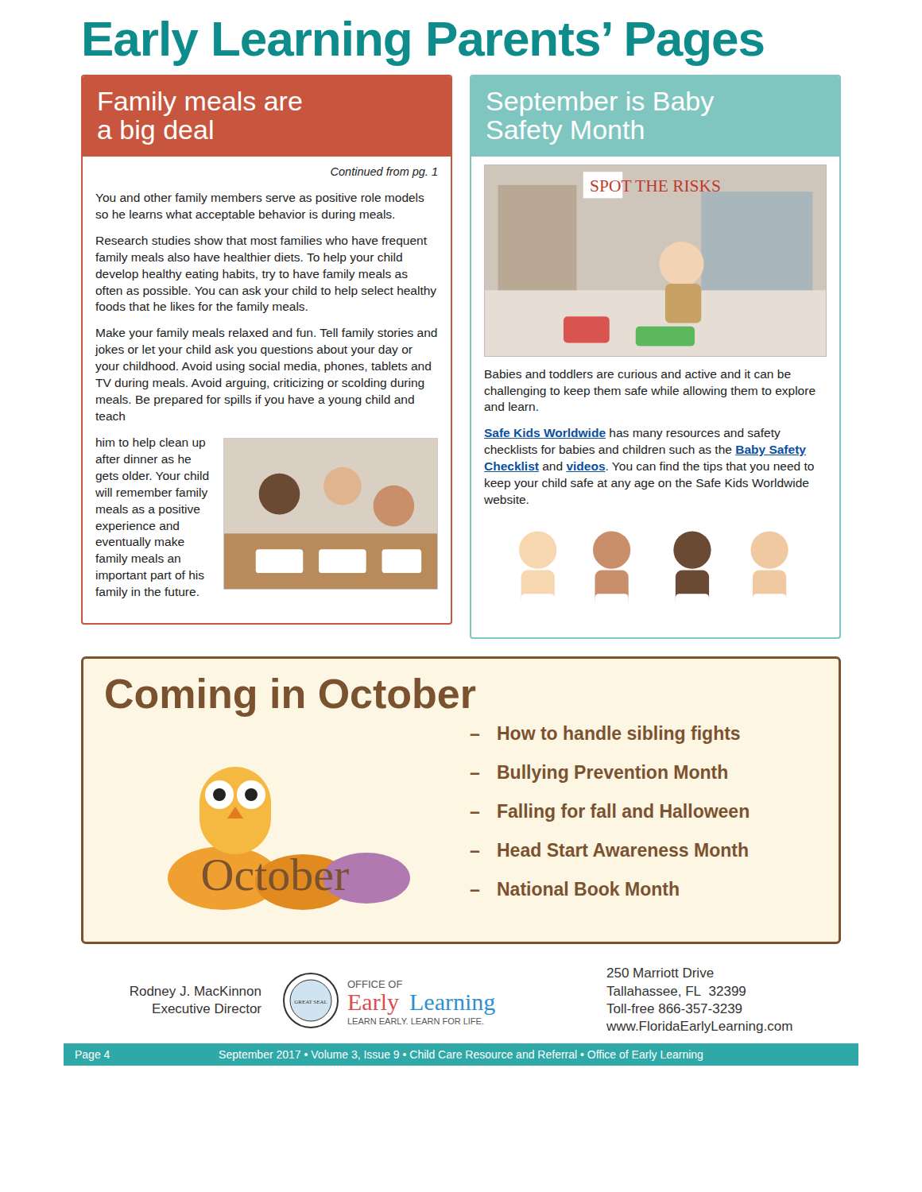Early Learning Parents’ Pages
Family meals are
a big deal
Continued from pg. 1
You and other family members serve as positive role models so he learns what acceptable behavior is during meals.
Research studies show that most families who have frequent family meals also have healthier diets. To help your child develop healthy eating habits, try to have family meals as often as possible. You can ask your child to help select healthy foods that he likes for the family meals.
Make your family meals relaxed and fun. Tell family stories and jokes or let your child ask you questions about your day or your childhood. Avoid using social media, phones, tablets and TV during meals. Avoid arguing, criticizing or scolding during meals. Be prepared for spills if you have a young child and teach
him to help clean up after dinner as he gets older. Your child will remember family meals as a positive experience and eventually make family meals an important part of his family in the future.
September is Baby
Safety Month
Babies and toddlers are curious and active and it can be challenging to keep them safe while allowing them to explore and learn.
Safe Kids Worldwide has many resources and safety checklists for babies and children such as the Baby Safety Checklist and videos. You can find the tips that you need to keep your child safe at any age on the Safe Kids Worldwide website.
Coming in October
How to handle sibling fights
Bullying Prevention Month
Falling for fall and Halloween
Head Start Awareness Month
National Book Month
Rodney J. MacKinnon
Executive Director
250 Marriott Drive
Tallahassee, FL 32399
Toll-free 866-357-3239
www.FloridaEarlyLearning.com
Page 4
September 2017 • Volume 3, Issue 9 • Child Care Resource and Referral • Office of Early Learning